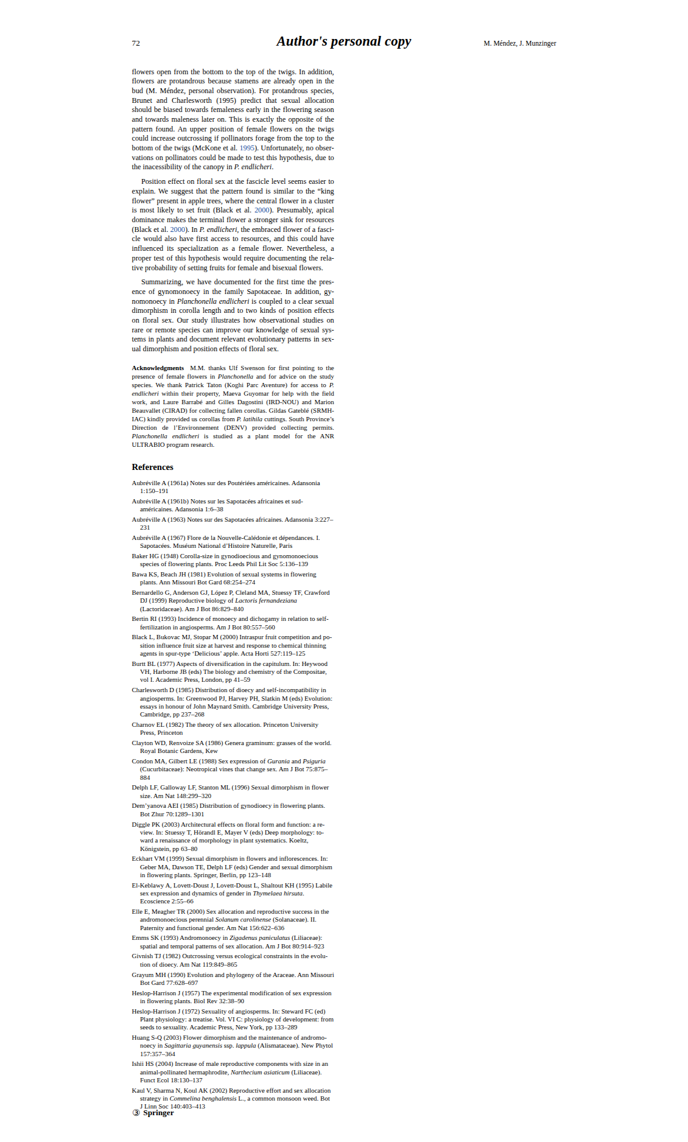72
Author's personal copy
M. Méndez, J. Munzinger
flowers open from the bottom to the top of the twigs. In addition, flowers are protandrous because stamens are already open in the bud (M. Méndez, personal observation). For protandrous species, Brunet and Charlesworth (1995) predict that sexual allocation should be biased towards femaleness early in the flowering season and towards maleness later on. This is exactly the opposite of the pattern found. An upper position of female flowers on the twigs could increase outcrossing if pollinators forage from the top to the bottom of the twigs (McKone et al. 1995). Unfortunately, no observations on pollinators could be made to test this hypothesis, due to the inacessibility of the canopy in P. endlicheri.
Position effect on floral sex at the fascicle level seems easier to explain. We suggest that the pattern found is similar to the “king flower” present in apple trees, where the central flower in a cluster is most likely to set fruit (Black et al. 2000). Presumably, apical dominance makes the terminal flower a stronger sink for resources (Black et al. 2000). In P. endlicheri, the embraced flower of a fascicle would also have first access to resources, and this could have influenced its specialization as a female flower. Nevertheless, a proper test of this hypothesis would require documenting the relative probability of setting fruits for female and bisexual flowers.
Summarizing, we have documented for the first time the presence of gynomonoecy in the family Sapotaceae. In addition, gynomonoecy in Planchonella endlicheri is coupled to a clear sexual dimorphism in corolla length and to two kinds of position effects on floral sex. Our study illustrates how observational studies on rare or remote species can improve our knowledge of sexual systems in plants and document relevant evolutionary patterns in sexual dimorphism and position effects of floral sex.
Acknowledgments M.M. thanks Ulf Swenson for first pointing to the presence of female flowers in Planchonella and for advice on the study species. We thank Patrick Taton (Koghi Parc Aventure) for access to P. endlicheri within their property, Maeva Guyomar for help with the field work, and Laure Barrabé and Gilles Dagostini (IRD-NOU) and Marion Beauvallet (CIRAD) for collecting fallen corollas. Gildas Gateblé (SRMH-IAC) kindly provided us corollas from P. latihila cuttings. South Province’s Direction de l’Environnement (DENV) provided collecting permits. Planchonella endlicheri is studied as a plant model for the ANR ULTRABIO program research.
References
Aubréville A (1961a) Notes sur des Poutériées américaines. Adansonia 1:150–191
Aubréville A (1961b) Notes sur les Sapotacées africaines et sud-américaines. Adansonia 1:6–38
Aubréville A (1963) Notes sur des Sapotacées africaines. Adansonia 3:227–231
Aubréville A (1967) Flore de la Nouvelle-Calédonie et dépendances. I. Sapotacées. Muséum National d’Histoire Naturelle, Paris
Baker HG (1948) Corolla-size in gynodioecious and gynomonoecious species of flowering plants. Proc Leeds Phil Lit Soc 5:136–139
Bawa KS, Beach JH (1981) Evolution of sexual systems in flowering plants. Ann Missouri Bot Gard 68:254–274
Bernardello G, Anderson GJ, López P, Cleland MA, Stuessy TF, Crawford DJ (1999) Reproductive biology of Lactoris fernandeziana (Lactoridaceae). Am J Bot 86:829–840
Bertin RI (1993) Incidence of monoecy and dichogamy in relation to self-fertilization in angiosperms. Am J Bot 80:557–560
Black L, Bukovac MJ, Stopar M (2000) Intraspur fruit competition and position influence fruit size at harvest and response to chemical thinning agents in spur-type ‘Delicious’ apple. Acta Horti 527:119–125
Burtt BL (1977) Aspects of diversification in the capitulum. In: Heywood VH, Harborne JB (eds) The biology and chemistry of the Compositae, vol I. Academic Press, London, pp 41–59
Charlesworth D (1985) Distribution of dioecy and self-incompatibility in angiosperms. In: Greenwood PJ, Harvey PH, Slatkin M (eds) Evolution: essays in honour of John Maynard Smith. Cambridge University Press, Cambridge, pp 237–268
Charnov EL (1982) The theory of sex allocation. Princeton University Press, Princeton
Clayton WD, Renvoize SA (1986) Genera graminum: grasses of the world. Royal Botanic Gardens, Kew
Condon MA, Gilbert LE (1988) Sex expression of Gurania and Psiguria (Cucurbitaceae): Neotropical vines that change sex. Am J Bot 75:875–884
Delph LF, Galloway LF, Stanton ML (1996) Sexual dimorphism in flower size. Am Nat 148:299–320
Dem’yanova AEI (1985) Distribution of gynodioecy in flowering plants. Bot Zhur 70:1289–1301
Diggle PK (2003) Architectural effects on floral form and function: a review. In: Stuessy T, Hörandl E, Mayer V (eds) Deep morphology: toward a renaissance of morphology in plant systematics. Koeltz, Königstein, pp 63–80
Eckhart VM (1999) Sexual dimorphism in flowers and inflorescences. In: Geber MA, Dawson TE, Delph LF (eds) Gender and sexual dimorphism in flowering plants. Springer, Berlin, pp 123–148
El-Keblawy A, Lovett-Doust J, Lovett-Doust L, Shaltout KH (1995) Labile sex expression and dynamics of gender in Thymelaea hirsuta. Ecoscience 2:55–66
Elle E, Meagher TR (2000) Sex allocation and reproductive success in the andromonoecious perennial Solanum carolinense (Solanaceae). II. Paternity and functional gender. Am Nat 156:622–636
Emms SK (1993) Andromonoecy in Zigadenus paniculatus (Liliaceae): spatial and temporal patterns of sex allocation. Am J Bot 80:914–923
Givnish TJ (1982) Outcrossing versus ecological constraints in the evolution of dioecy. Am Nat 119:849–865
Grayum MH (1990) Evolution and phylogeny of the Araceae. Ann Missouri Bot Gard 77:628–697
Heslop-Harrison J (1957) The experimental modification of sex expression in flowering plants. Biol Rev 32:38–90
Heslop-Harrison J (1972) Sexuality of angiosperms. In: Steward FC (ed) Plant physiology: a treatise. Vol. VI C: physiology of development: from seeds to sexuality. Academic Press, New York, pp 133–289
Huang S-Q (2003) Flower dimorphism and the maintenance of andromonoecy in Sagittaria guyanensis ssp. lappula (Alismataceae). New Phytol 157:357–364
Ishii HS (2004) Increase of male reproductive components with size in an animal-pollinated hermaphrodite, Narthecium asiaticum (Liliaceae). Funct Ecol 18:130–137
Kaul V, Sharma N, Koul AK (2002) Reproductive effort and sex allocation strategy in Commelina benghalensis L., a common monsoon weed. Bot J Linn Soc 140:403–413
③ Springer